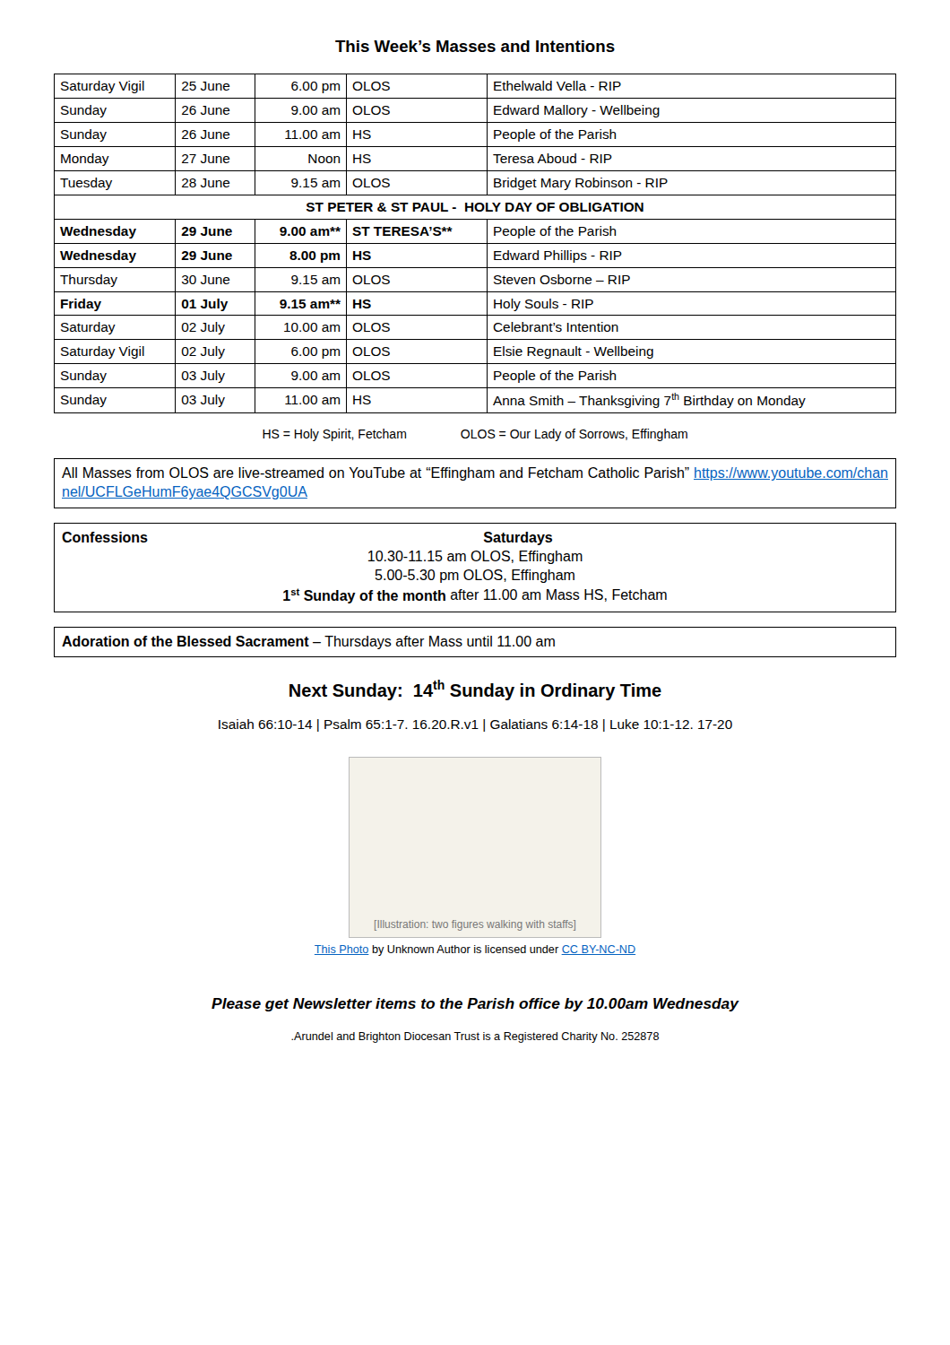This Week’s Masses and Intentions
| Saturday Vigil | 25 June | 6.00 pm | OLOS | Ethelwald Vella - RIP |
| Sunday | 26 June | 9.00 am | OLOS | Edward Mallory - Wellbeing |
| Sunday | 26 June | 11.00 am | HS | People of the Parish |
| Monday | 27 June | Noon | HS | Teresa Aboud - RIP |
| Tuesday | 28 June | 9.15 am | OLOS | Bridget Mary Robinson - RIP |
| ST PETER & ST PAUL - HOLY DAY OF OBLIGATION |
| Wednesday | 29 June | 9.00 am** | ST TERESA’S** | People of the Parish |
| Wednesday | 29 June | 8.00 pm | HS | Edward Phillips - RIP |
| Thursday | 30 June | 9.15 am | OLOS | Steven Osborne – RIP |
| Friday | 01 July | 9.15 am** | HS | Holy Souls - RIP |
| Saturday | 02 July | 10.00 am | OLOS | Celebrant’s Intention |
| Saturday Vigil | 02 July | 6.00 pm | OLOS | Elsie Regnault - Wellbeing |
| Sunday | 03 July | 9.00 am | OLOS | People of the Parish |
| Sunday | 03 July | 11.00 am | HS | Anna Smith – Thanksgiving 7 th Birthday on Monday |
HS = Holy Spirit, Fetcham OLOS = Our Lady of Sorrows, Effingham
All Masses from OLOS are live-streamed on YouTube at “Effingham and Fetcham Catholic Parish” https://www.youtube.com/channel/UCFLGeHumF6yae4QGCSVg0UA
Confessions
Saturdays
10.30-11.15 am OLOS, Effingham
5.00-5.30 pm OLOS, Effingham
1st Sunday of the month after 11.00 am Mass HS, Fetcham
Adoration of the Blessed Sacrament – Thursdays after Mass until 11.00 am
Next Sunday: 14th Sunday in Ordinary Time
Isaiah 66:10-14 | Psalm 65:1-7. 16.20.R.v1 | Galatians 6:14-18 | Luke 10:1-12. 17-20
[Illustration: two figures walking with staffs]
This Photo by Unknown Author is licensed under CC BY-NC-ND
Please get Newsletter items to the Parish office by 10.00am Wednesday
.Arundel and Brighton Diocesan Trust is a Registered Charity No. 252878